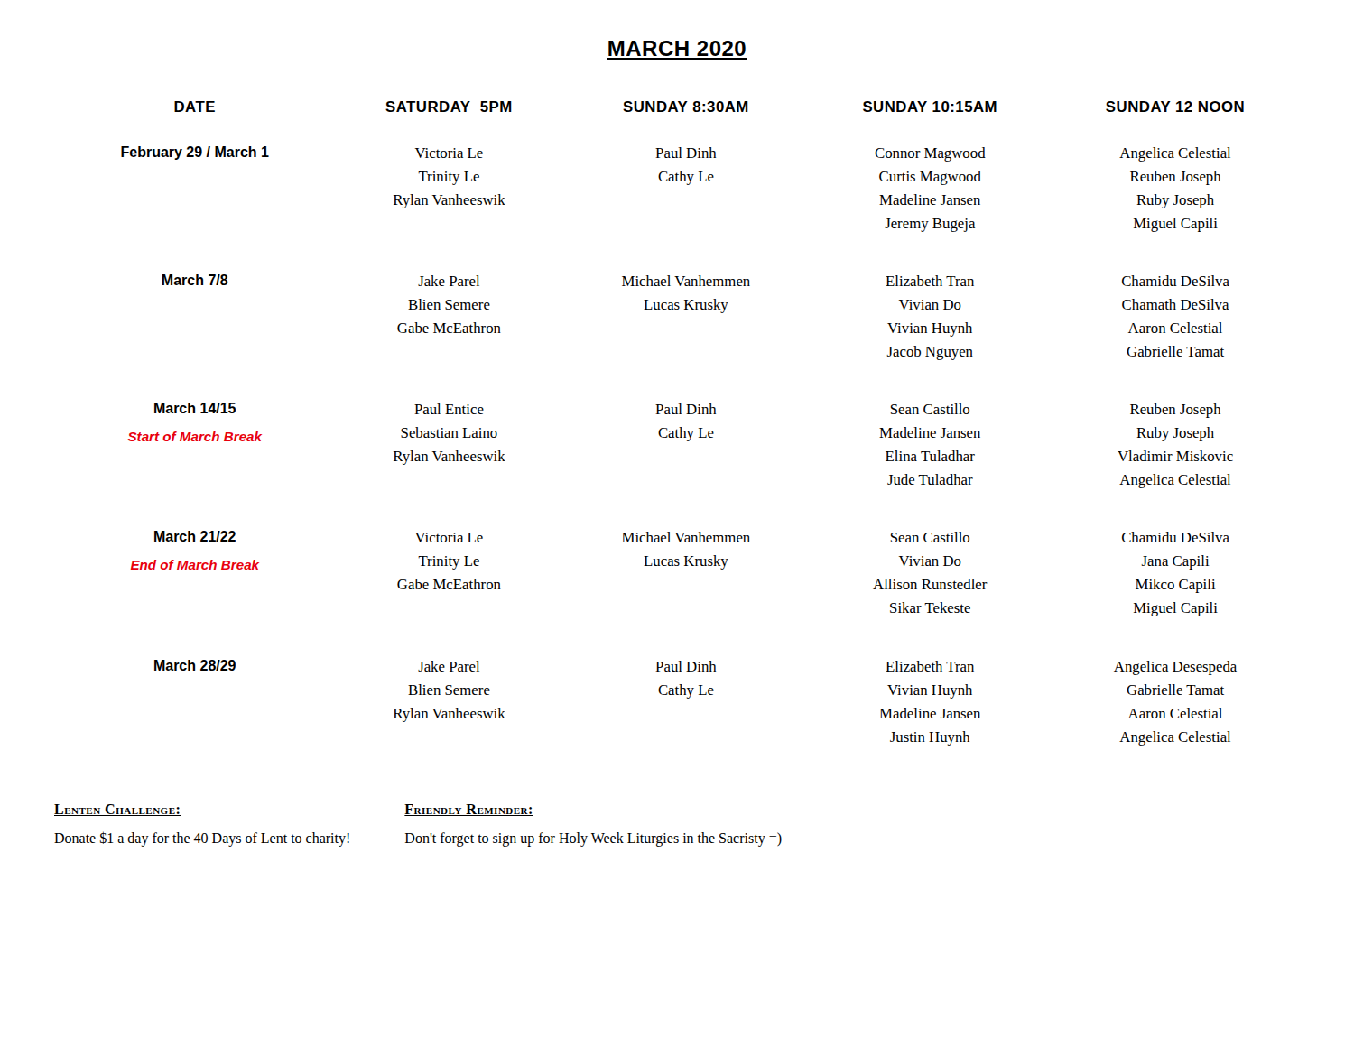MARCH 2020
| DATE | SATURDAY 5PM | SUNDAY 8:30AM | SUNDAY 10:15AM | SUNDAY 12 NOON |
| --- | --- | --- | --- | --- |
| February 29 / March 1 | Victoria Le Trinity Le Rylan Vanheeswik | Paul Dinh Cathy Le | Connor Magwood Curtis Magwood Madeline Jansen Jeremy Bugeja | Angelica Celestial Reuben Joseph Ruby Joseph Miguel Capili |
| March 7/8 | Jake Parel Blien Semere Gabe McEathron | Michael Vanhemmen Lucas Krusky | Elizabeth Tran Vivian Do Vivian Huynh Jacob Nguyen | Chamidu DeSilva Chamath DeSilva Aaron Celestial Gabrielle Tamat |
| March 14/15 Start of March Break | Paul Entice Sebastian Laino Rylan Vanheeswik | Paul Dinh Cathy Le | Sean Castillo Madeline Jansen Elina Tuladhar Jude Tuladhar | Reuben Joseph Ruby Joseph Vladimir Miskovic Angelica Celestial |
| March 21/22 End of March Break | Victoria Le Trinity Le Gabe McEathron | Michael Vanhemmen Lucas Krusky | Sean Castillo Vivian Do Allison Runstedler Sikar Tekeste | Chamidu DeSilva Jana Capili Mikco Capili Miguel Capili |
| March 28/29 | Jake Parel Blien Semere Rylan Vanheeswik | Paul Dinh Cathy Le | Elizabeth Tran Vivian Huynh Madeline Jansen Justin Huynh | Angelica Desespeda Gabrielle Tamat Aaron Celestial Angelica Celestial |
Lenten Challenge: Donate $1 a day for the 40 Days of Lent to charity!
Friendly Reminder: Don't forget to sign up for Holy Week Liturgies in the Sacristy =)